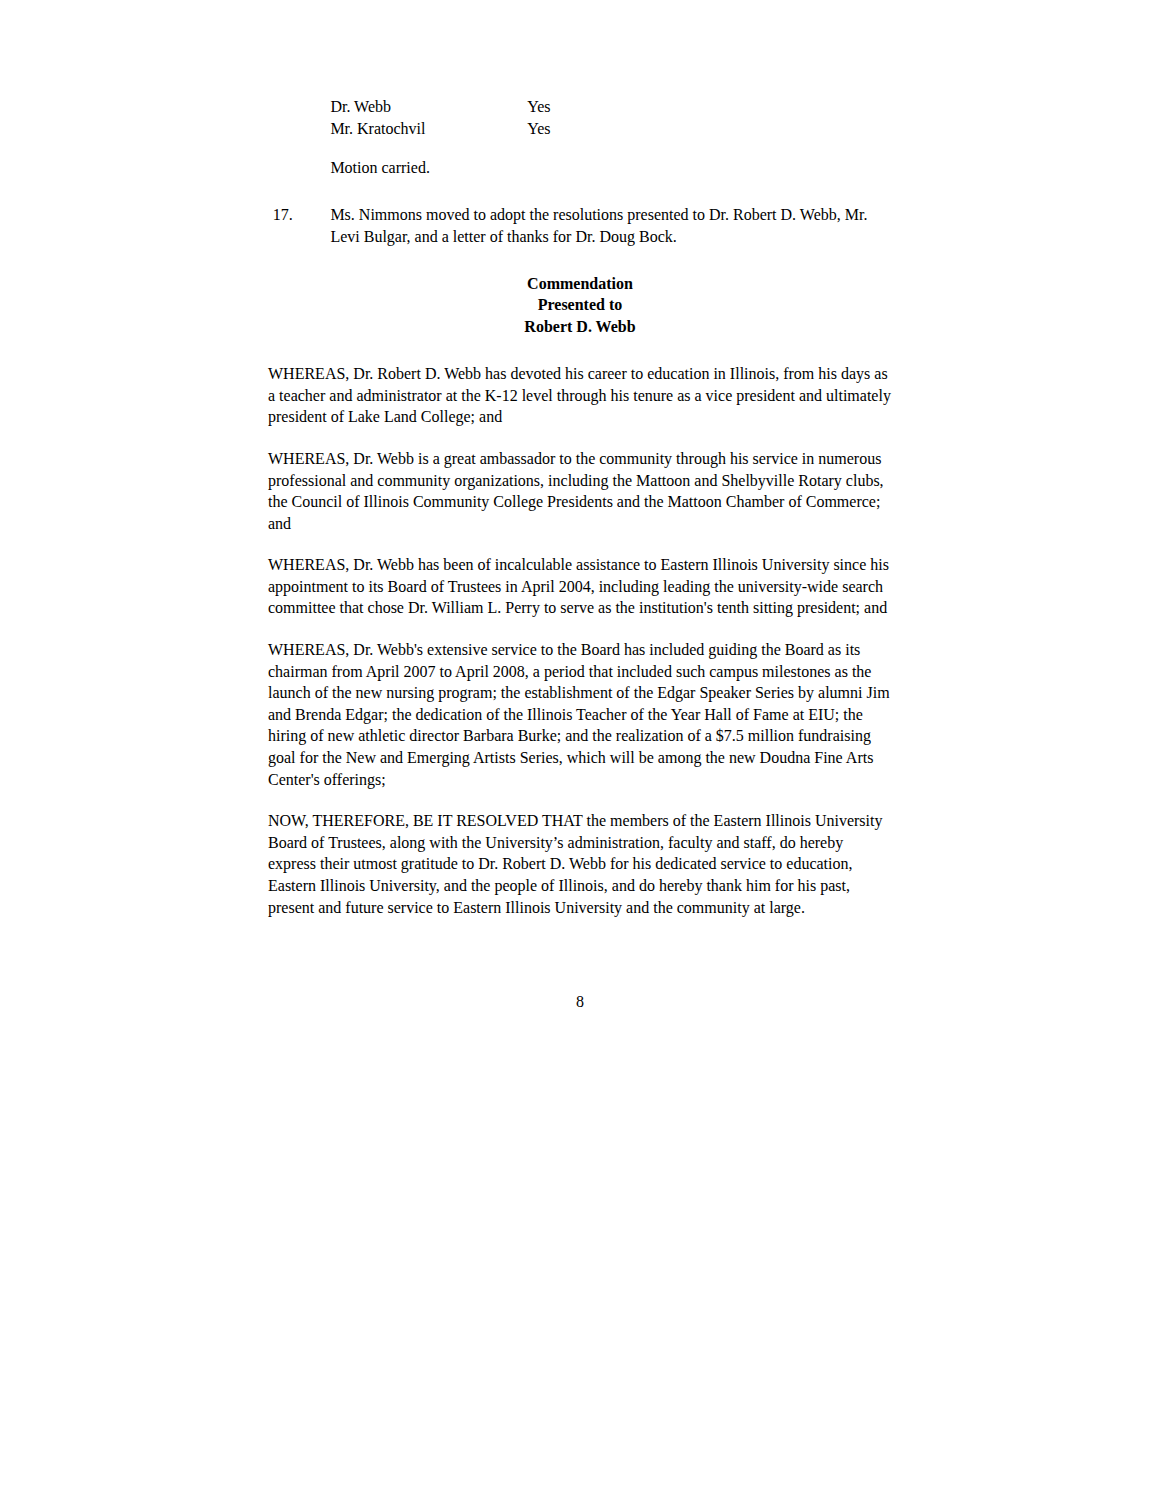Dr. Webb Yes Mr. Kratochvil Yes
Motion carried.
17.
Ms. Nimmons moved to adopt the resolutions presented to Dr. Robert D. Webb, Mr. Levi Bulgar, and a letter of thanks for Dr. Doug Bock.
Commendation
Presented to
Robert D. Webb
WHEREAS, Dr. Robert D. Webb has devoted his career to education in Illinois, from his days as a teacher and administrator at the K-12 level through his tenure as a vice president and ultimately president of Lake Land College; and
WHEREAS, Dr. Webb is a great ambassador to the community through his service in numerous professional and community organizations, including the Mattoon and Shelbyville Rotary clubs, the Council of Illinois Community College Presidents and the Mattoon Chamber of Commerce; and
WHEREAS, Dr. Webb has been of incalculable assistance to Eastern Illinois University since his appointment to its Board of Trustees in April 2004, including leading the university-wide search committee that chose Dr. William L. Perry to serve as the institution's tenth sitting president; and
WHEREAS, Dr. Webb's extensive service to the Board has included guiding the Board as its chairman from April 2007 to April 2008, a period that included such campus milestones as the launch of the new nursing program; the establishment of the Edgar Speaker Series by alumni Jim and Brenda Edgar; the dedication of the Illinois Teacher of the Year Hall of Fame at EIU; the hiring of new athletic director Barbara Burke; and the realization of a $7.5 million fundraising goal for the New and Emerging Artists Series, which will be among the new Doudna Fine Arts Center's offerings;
NOW, THEREFORE, BE IT RESOLVED THAT the members of the Eastern Illinois University Board of Trustees, along with the University’s administration, faculty and staff, do hereby express their utmost gratitude to Dr. Robert D. Webb for his dedicated service to education, Eastern Illinois University, and the people of Illinois, and do hereby thank him for his past, present and future service to Eastern Illinois University and the community at large.
8